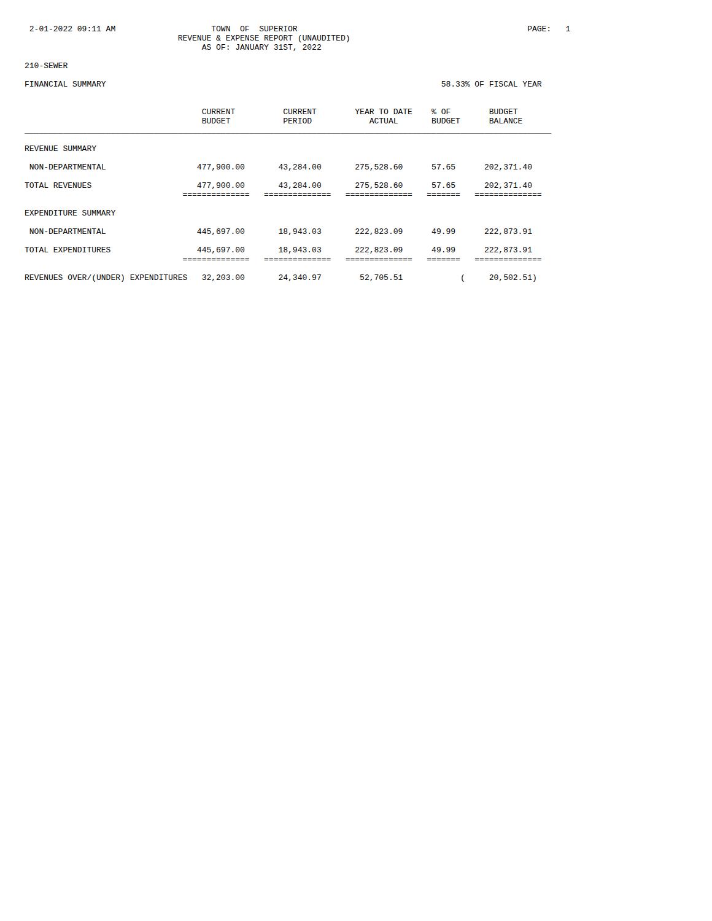2-01-2022 09:11 AM                    TOWN  OF  SUPERIOR                                                PAGE:   1
                                REVENUE & EXPENSE REPORT (UNAUDITED)
                                     AS OF: JANUARY 31ST, 2022

210-SEWER

FINANCIAL SUMMARY                                                                      58.33% OF FISCAL YEAR


                                     CURRENT          CURRENT        YEAR TO DATE    % OF        BUDGET
                                     BUDGET           PERIOD            ACTUAL       BUDGET      BALANCE
______________________________________________________________________________________________________________

REVENUE SUMMARY

 NON-DEPARTMENTAL                   477,900.00       43,284.00       275,528.60      57.65      202,371.40

TOTAL REVENUES                      477,900.00       43,284.00       275,528.60      57.65      202,371.40
                                 ==============   ==============   ==============   =======   ==============

EXPENDITURE SUMMARY

 NON-DEPARTMENTAL                   445,697.00       18,943.03       222,823.09      49.99      222,873.91

TOTAL EXPENDITURES                  445,697.00       18,943.03       222,823.09      49.99      222,873.91
                                 ==============   ==============   ==============   =======   ==============

REVENUES OVER/(UNDER) EXPENDITURES   32,203.00       24,340.97        52,705.51            (     20,502.51)